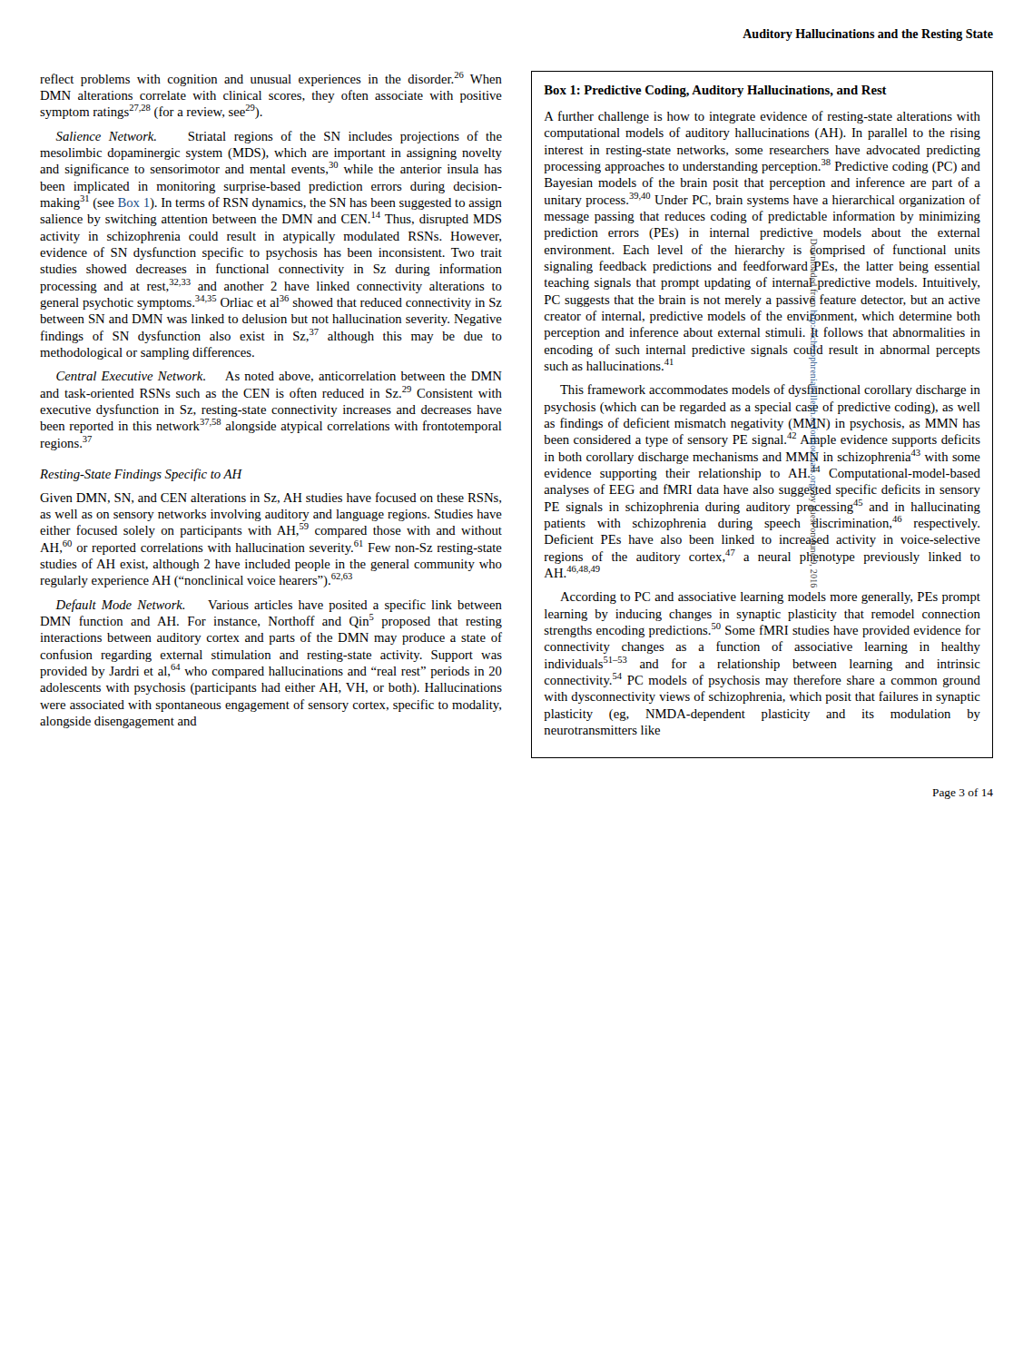Downloaded from http://schizophreniabulletin.oxfordjournals.org/ by guest on June 9, 2016
Auditory Hallucinations and the Resting State
reflect problems with cognition and unusual experiences in the disorder.26 When DMN alterations correlate with clinical scores, they often associate with positive symptom ratings27,28 (for a review, see29).
Salience Network. Striatal regions of the SN includes projections of the mesolimbic dopaminergic system (MDS), which are important in assigning novelty and significance to sensorimotor and mental events,30 while the anterior insula has been implicated in monitoring surprise-based prediction errors during decision-making31 (see Box 1). In terms of RSN dynamics, the SN has been suggested to assign salience by switching attention between the DMN and CEN.14 Thus, disrupted MDS activity in schizophrenia could result in atypically modulated RSNs. However, evidence of SN dysfunction specific to psychosis has been inconsistent. Two trait studies showed decreases in functional connectivity in Sz during information processing and at rest,32,33 and another 2 have linked connectivity alterations to general psychotic symptoms.34,35 Orliac et al36 showed that reduced connectivity in Sz between SN and DMN was linked to delusion but not hallucination severity. Negative findings of SN dysfunction also exist in Sz,37 although this may be due to methodological or sampling differences.
Central Executive Network. As noted above, anticorrelation between the DMN and task-oriented RSNs such as the CEN is often reduced in Sz.29 Consistent with executive dysfunction in Sz, resting-state connectivity increases and decreases have been reported in this network37,58 alongside atypical correlations with frontotemporal regions.37
Resting-State Findings Specific to AH
Given DMN, SN, and CEN alterations in Sz, AH studies have focused on these RSNs, as well as on sensory networks involving auditory and language regions. Studies have either focused solely on participants with AH,59 compared those with and without AH,60 or reported correlations with hallucination severity.61 Few non-Sz resting-state studies of AH exist, although 2 have included people in the general community who regularly experience AH (“nonclinical voice hearers”).62,63
Default Mode Network. Various articles have posited a specific link between DMN function and AH. For instance, Northoff and Qin5 proposed that resting interactions between auditory cortex and parts of the DMN may produce a state of confusion regarding external stimulation and resting-state activity. Support was provided by Jardri et al,64 who compared hallucinations and “real rest” periods in 20 adolescents with psychosis (participants had either AH, VH, or both). Hallucinations were associated with spontaneous engagement of sensory cortex, specific to modality, alongside disengagement and
Box 1: Predictive Coding, Auditory Hallucinations, and Rest
A further challenge is how to integrate evidence of resting-state alterations with computational models of auditory hallucinations (AH). In parallel to the rising interest in resting-state networks, some researchers have advocated predicting processing approaches to understanding perception.38 Predictive coding (PC) and Bayesian models of the brain posit that perception and inference are part of a unitary process.39,40 Under PC, brain systems have a hierarchical organization of message passing that reduces coding of predictable information by minimizing prediction errors (PEs) in internal predictive models about the external environment. Each level of the hierarchy is comprised of functional units signaling feedback predictions and feedforward PEs, the latter being essential teaching signals that prompt updating of internal predictive models. Intuitively, PC suggests that the brain is not merely a passive feature detector, but an active creator of internal, predictive models of the environment, which determine both perception and inference about external stimuli. It follows that abnormalities in encoding of such internal predictive signals could result in abnormal percepts such as hallucinations.41
This framework accommodates models of dysfunctional corollary discharge in psychosis (which can be regarded as a special case of predictive coding), as well as findings of deficient mismatch negativity (MMN) in psychosis, as MMN has been considered a type of sensory PE signal.42 Ample evidence supports deficits in both corollary discharge mechanisms and MMN in schizophrenia43 with some evidence supporting their relationship to AH.44 Computational-model-based analyses of EEG and fMRI data have also suggested specific deficits in sensory PE signals in schizophrenia during auditory processing45 and in hallucinating patients with schizophrenia during speech discrimination,46 respectively. Deficient PEs have also been linked to increased activity in voice-selective regions of the auditory cortex,47 a neural phenotype previously linked to AH.46,48,49
According to PC and associative learning models more generally, PEs prompt learning by inducing changes in synaptic plasticity that remodel connection strengths encoding predictions.50 Some fMRI studies have provided evidence for connectivity changes as a function of associative learning in healthy individuals51–53 and for a relationship between learning and intrinsic connectivity.54 PC models of psychosis may therefore share a common ground with dysconnectivity views of schizophrenia, which posit that failures in synaptic plasticity (eg, NMDA-dependent plasticity and its modulation by neurotransmitters like
Page 3 of 14